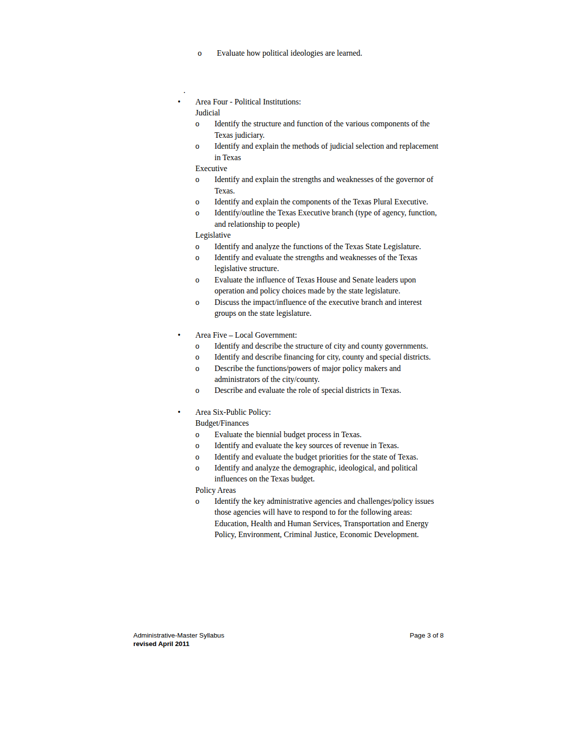o Evaluate how political ideologies are learned.
.
•
Area Four - Political Institutions:
Judicial
oIdentify the structure and function of the various components of the Texas judiciary.
oIdentify and explain the methods of judicial selection and replacement in Texas
Executive
oIdentify and explain the strengths and weaknesses of the governor of Texas.
oIdentify and explain the components of the Texas Plural Executive.
oIdentify/outline the Texas Executive branch (type of agency, function, and relationship to people)
Legislative
oIdentify and analyze the functions of the Texas State Legislature.
oIdentify and evaluate the strengths and weaknesses of the Texas legislative structure.
oEvaluate the influence of Texas House and Senate leaders upon operation and policy choices made by the state legislature.
oDiscuss the impact/influence of the executive branch and interest groups on the state legislature.
•
Area Five – Local Government:
oIdentify and describe the structure of city and county governments.
oIdentify and describe financing for city, county and special districts.
oDescribe the functions/powers of major policy makers and administrators of the city/county.
oDescribe and evaluate the role of special districts in Texas.
•
Area Six-Public Policy:
Budget/Finances
oEvaluate the biennial budget process in Texas.
oIdentify and evaluate the key sources of revenue in Texas.
oIdentify and evaluate the budget priorities for the state of Texas.
oIdentify and analyze the demographic, ideological, and political influences on the Texas budget.
Policy Areas
oIdentify the key administrative agencies and challenges/policy issues those agencies will have to respond to for the following areas: Education, Health and Human Services, Transportation and Energy Policy, Environment, Criminal Justice, Economic Development.
Administrative-Master Syllabus
revised April 2011
Page 3 of 8